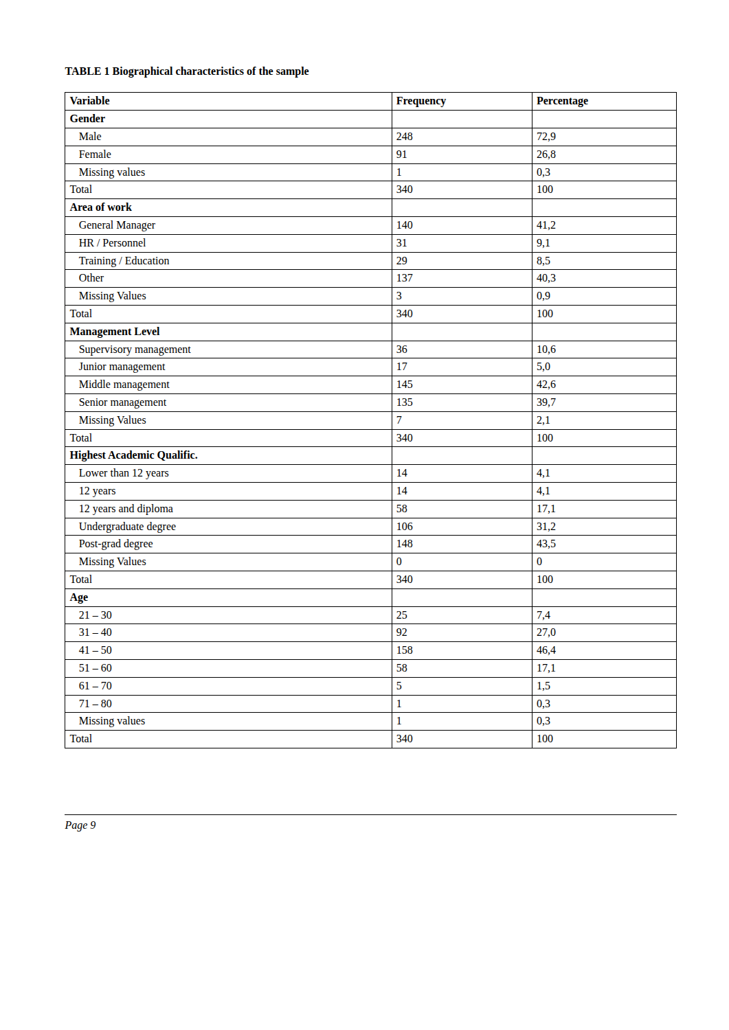TABLE 1 Biographical characteristics of the sample
| Variable | Frequency | Percentage |
| --- | --- | --- |
| Gender | | |
| Male | 248 | 72,9 |
| Female | 91 | 26,8 |
| Missing values | 1 | 0,3 |
| Total | 340 | 100 |
| Area of work | | |
| General Manager | 140 | 41,2 |
| HR / Personnel | 31 | 9,1 |
| Training / Education | 29 | 8,5 |
| Other | 137 | 40,3 |
| Missing Values | 3 | 0,9 |
| Total | 340 | 100 |
| Management Level | | |
| Supervisory management | 36 | 10,6 |
| Junior management | 17 | 5,0 |
| Middle management | 145 | 42,6 |
| Senior management | 135 | 39,7 |
| Missing Values | 7 | 2,1 |
| Total | 340 | 100 |
| Highest Academic Qualific. | | |
| Lower than 12 years | 14 | 4,1 |
| 12 years | 14 | 4,1 |
| 12 years and diploma | 58 | 17,1 |
| Undergraduate degree | 106 | 31,2 |
| Post-grad degree | 148 | 43,5 |
| Missing Values | 0 | 0 |
| Total | 340 | 100 |
| Age | | |
| 21 – 30 | 25 | 7,4 |
| 31 – 40 | 92 | 27,0 |
| 41 – 50 | 158 | 46,4 |
| 51 – 60 | 58 | 17,1 |
| 61 – 70 | 5 | 1,5 |
| 71 – 80 | 1 | 0,3 |
| Missing values | 1 | 0,3 |
| Total | 340 | 100 |
Page 9